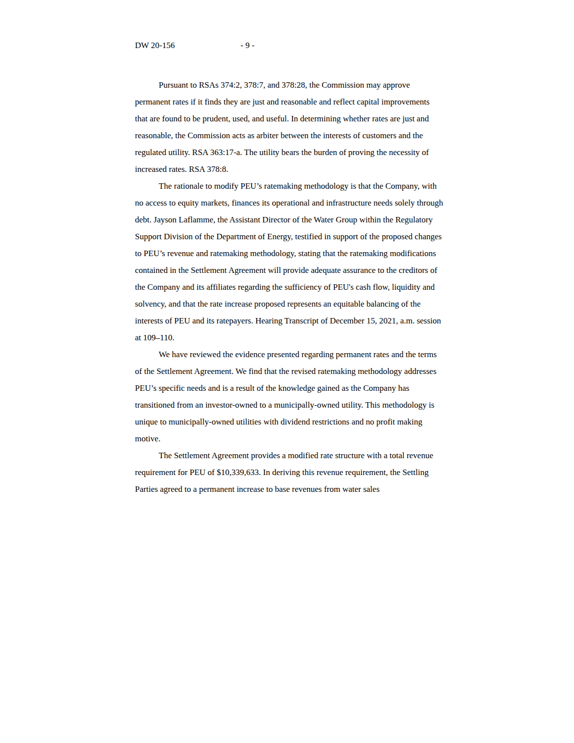DW 20-156 - 9 -
Pursuant to RSAs 374:2, 378:7, and 378:28, the Commission may approve permanent rates if it finds they are just and reasonable and reflect capital improvements that are found to be prudent, used, and useful. In determining whether rates are just and reasonable, the Commission acts as arbiter between the interests of customers and the regulated utility. RSA 363:17-a. The utility bears the burden of proving the necessity of increased rates. RSA 378:8.
The rationale to modify PEU’s ratemaking methodology is that the Company, with no access to equity markets, finances its operational and infrastructure needs solely through debt. Jayson Laflamme, the Assistant Director of the Water Group within the Regulatory Support Division of the Department of Energy, testified in support of the proposed changes to PEU’s revenue and ratemaking methodology, stating that the ratemaking modifications contained in the Settlement Agreement will provide adequate assurance to the creditors of the Company and its affiliates regarding the sufficiency of PEU's cash flow, liquidity and solvency, and that the rate increase proposed represents an equitable balancing of the interests of PEU and its ratepayers. Hearing Transcript of December 15, 2021, a.m. session at 109–110.
We have reviewed the evidence presented regarding permanent rates and the terms of the Settlement Agreement. We find that the revised ratemaking methodology addresses PEU’s specific needs and is a result of the knowledge gained as the Company has transitioned from an investor-owned to a municipally-owned utility. This methodology is unique to municipally-owned utilities with dividend restrictions and no profit making motive.
The Settlement Agreement provides a modified rate structure with a total revenue requirement for PEU of $10,339,633. In deriving this revenue requirement, the Settling Parties agreed to a permanent increase to base revenues from water sales